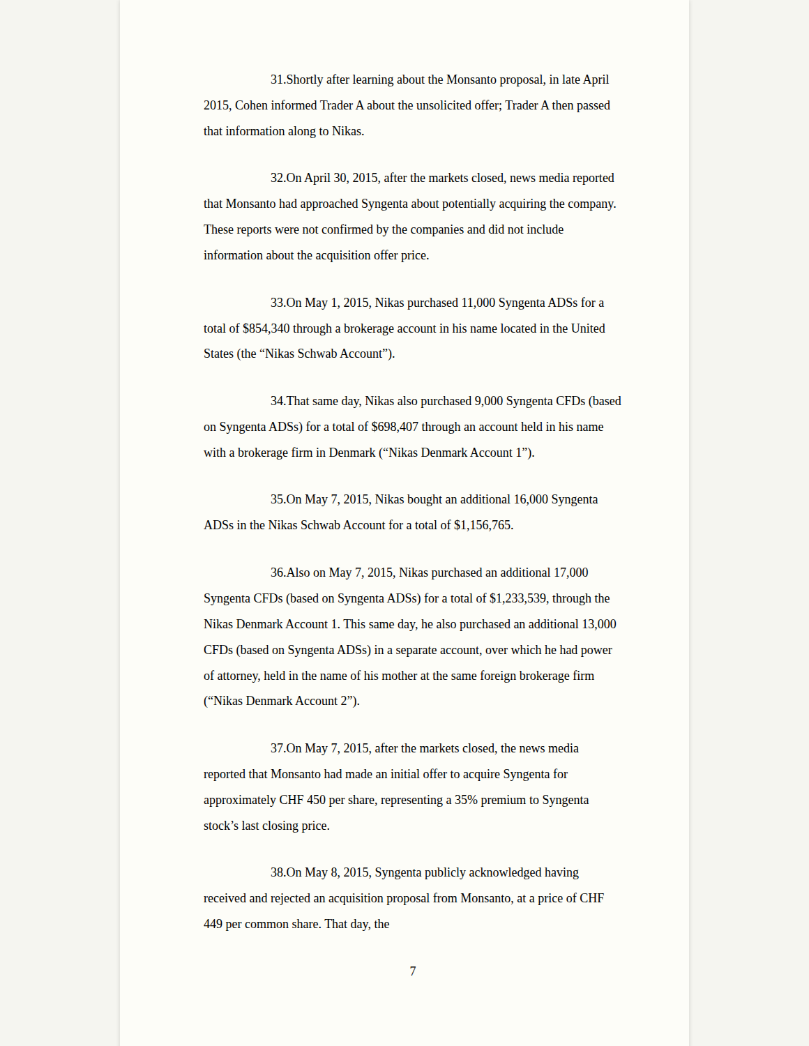31. Shortly after learning about the Monsanto proposal, in late April 2015, Cohen informed Trader A about the unsolicited offer; Trader A then passed that information along to Nikas.
32. On April 30, 2015, after the markets closed, news media reported that Monsanto had approached Syngenta about potentially acquiring the company. These reports were not confirmed by the companies and did not include information about the acquisition offer price.
33. On May 1, 2015, Nikas purchased 11,000 Syngenta ADSs for a total of $854,340 through a brokerage account in his name located in the United States (the “Nikas Schwab Account”).
34. That same day, Nikas also purchased 9,000 Syngenta CFDs (based on Syngenta ADSs) for a total of $698,407 through an account held in his name with a brokerage firm in Denmark (“Nikas Denmark Account 1”).
35. On May 7, 2015, Nikas bought an additional 16,000 Syngenta ADSs in the Nikas Schwab Account for a total of $1,156,765.
36. Also on May 7, 2015, Nikas purchased an additional 17,000 Syngenta CFDs (based on Syngenta ADSs) for a total of $1,233,539, through the Nikas Denmark Account 1. This same day, he also purchased an additional 13,000 CFDs (based on Syngenta ADSs) in a separate account, over which he had power of attorney, held in the name of his mother at the same foreign brokerage firm (“Nikas Denmark Account 2”).
37. On May 7, 2015, after the markets closed, the news media reported that Monsanto had made an initial offer to acquire Syngenta for approximately CHF 450 per share, representing a 35% premium to Syngenta stock’s last closing price.
38. On May 8, 2015, Syngenta publicly acknowledged having received and rejected an acquisition proposal from Monsanto, at a price of CHF 449 per common share. That day, the
7